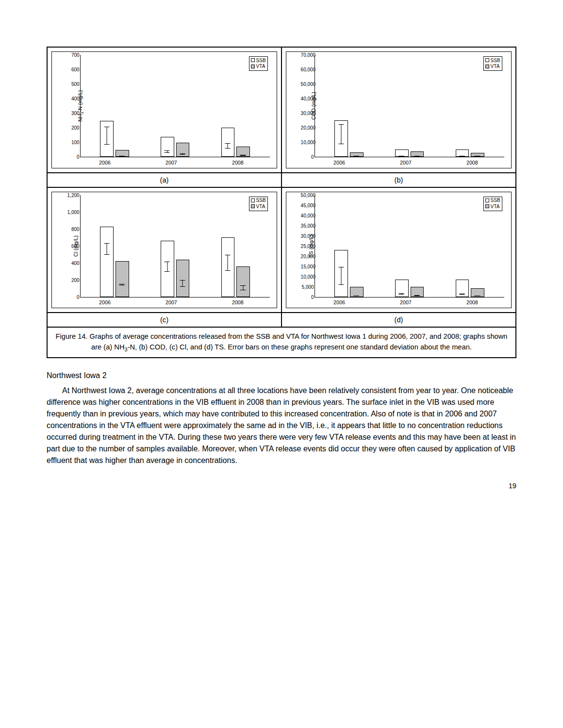NH3-N (mg/L)
700
600
500
400
300
200
100
0
SSB
VTA
200620072008
COD (mg/L)
70,000
60,000
50,000
40,000
30,000
20,000
10,000
0
SSB
VTA
200620072008
(a)
(b)
Cl (mg/L)
1,200
1,000
800
600
400
200
0
SSB
VTA
200620072008
TS (mg/L)
50,000
45,000
40,000
35,000
30,000
25,000
20,000
15,000
10,000
5,000
0
SSB
VTA
200620072008
(c)
(d)
Figure 14. Graphs of average concentrations released from the SSB and VTA for Northwest Iowa 1 during 2006, 2007, and 2008; graphs shown are (a) NH3-N, (b) COD, (c) Cl, and (d) TS. Error bars on these graphs represent one standard deviation about the mean.
Northwest Iowa 2
At Northwest Iowa 2, average concentrations at all three locations have been relatively consistent from year to year. One noticeable difference was higher concentrations in the VIB effluent in 2008 than in previous years. The surface inlet in the VIB was used more frequently than in previous years, which may have contributed to this increased concentration. Also of note is that in 2006 and 2007 concentrations in the VTA effluent were approximately the same ad in the VIB, i.e., it appears that little to no concentration reductions occurred during treatment in the VTA. During these two years there were very few VTA release events and this may have been at least in part due to the number of samples available. Moreover, when VTA release events did occur they were often caused by application of VIB effluent that was higher than average in concentrations.
19